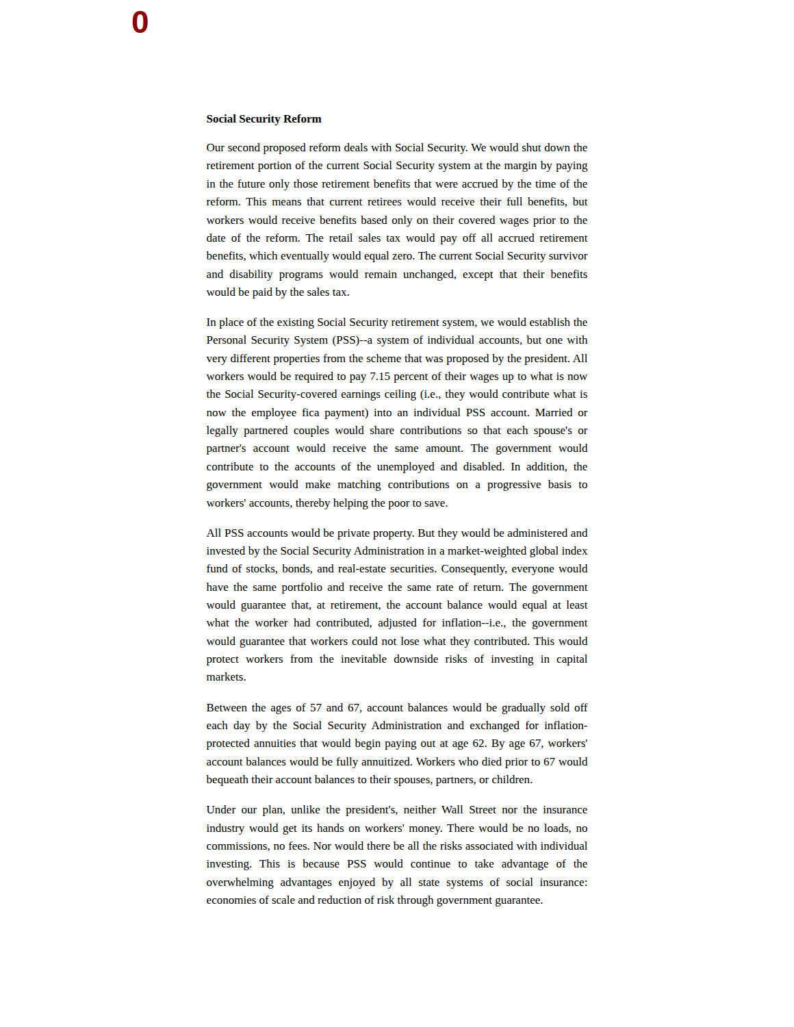0
Social Security Reform
Our second proposed reform deals with Social Security. We would shut down the retirement portion of the current Social Security system at the margin by paying in the future only those retirement benefits that were accrued by the time of the reform. This means that current retirees would receive their full benefits, but workers would receive benefits based only on their covered wages prior to the date of the reform. The retail sales tax would pay off all accrued retirement benefits, which eventually would equal zero. The current Social Security survivor and disability programs would remain unchanged, except that their benefits would be paid by the sales tax.
In place of the existing Social Security retirement system, we would establish the Personal Security System (PSS)--a system of individual accounts, but one with very different properties from the scheme that was proposed by the president. All workers would be required to pay 7.15 percent of their wages up to what is now the Social Security-covered earnings ceiling (i.e., they would contribute what is now the employee fica payment) into an individual PSS account. Married or legally partnered couples would share contributions so that each spouse's or partner's account would receive the same amount. The government would contribute to the accounts of the unemployed and disabled. In addition, the government would make matching contributions on a progressive basis to workers' accounts, thereby helping the poor to save.
All PSS accounts would be private property. But they would be administered and invested by the Social Security Administration in a market-weighted global index fund of stocks, bonds, and real-estate securities. Consequently, everyone would have the same portfolio and receive the same rate of return. The government would guarantee that, at retirement, the account balance would equal at least what the worker had contributed, adjusted for inflation--i.e., the government would guarantee that workers could not lose what they contributed. This would protect workers from the inevitable downside risks of investing in capital markets.
Between the ages of 57 and 67, account balances would be gradually sold off each day by the Social Security Administration and exchanged for inflation-protected annuities that would begin paying out at age 62. By age 67, workers' account balances would be fully annuitized. Workers who died prior to 67 would bequeath their account balances to their spouses, partners, or children.
Under our plan, unlike the president's, neither Wall Street nor the insurance industry would get its hands on workers' money. There would be no loads, no commissions, no fees. Nor would there be all the risks associated with individual investing. This is because PSS would continue to take advantage of the overwhelming advantages enjoyed by all state systems of social insurance: economies of scale and reduction of risk through government guarantee.